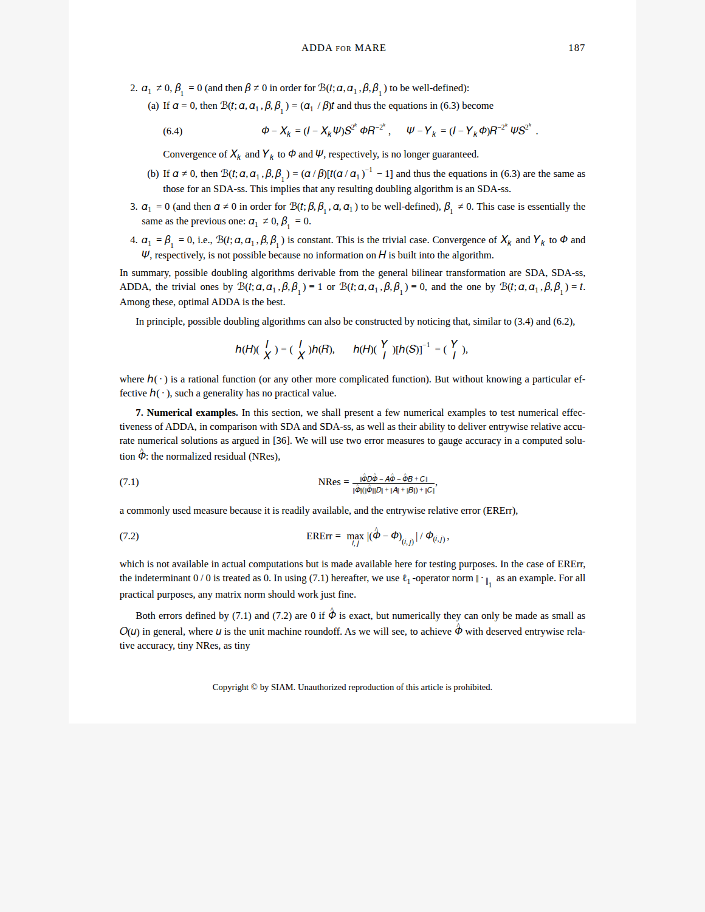ADDA for MARE 187
2. α1≠0, β1=0 (and then β≠0 in order for ℬ(t;α,α1,β,β1) to be well-defined):
(a) If α=0, then ℬ(t;α,α1,β,β1)=(α1/β)t and thus the equations in (6.3) become
(6.4) Φ−Xk= (I−XkΨ) S2k Φ R−2k , Ψ−Yk= (I−YkΦ) R−2k Ψ S2k .
Convergence of Xk and Yk to Φ and Ψ, respectively, is no longer guaranteed.
(b) If α≠0, then ℬ(t;α,α1,β,β1)=(α/β)[t(α/α1)−1−1] and thus the equations in (6.3) are the same as those for an SDA-ss. This implies that any resulting doubling algorithm is an SDA-ss.
3. α1=0 (and then α≠0 in order for ℬ(t;β,β1,α,α1) to be well-defined), β1≠0. This case is essentially the same as the previous one: α1≠0, β1=0.
4. α1=β1=0, i.e., ℬ(t;α,α1,β,β1) is constant. This is the trivial case. Convergence of Xk and Yk to Φ and Ψ, respectively, is not possible because no information on H is built into the algorithm.
In summary, possible doubling algorithms derivable from the general bilinear transformation are SDA, SDA-ss, ADDA, the trivial ones by ℬ(t;α,α1,β,β1)≡1 or ℬ(t;α,α1,β,β1)≡0, and the one by ℬ(t;α,α1,β,β1)=t. Among these, optimal ADDA is the best.
In principle, possible doubling algorithms can also be constructed by noticing that, similar to (3.4) and (6.2),
h(H) (IX) = (IX) h(R) , h(H) (YI) [h(S)]−1 = (YI) ,
where h(·) is a rational function (or any other more complicated function). But without knowing a particular effective h(·), such a generality has no practical value.
7. Numerical examples. In this section, we shall present a few numerical examples to test numerical effectiveness of ADDA, in comparison with SDA and SDA-ss, as well as their ability to deliver entrywise relative accurate numerical solutions as argued in [36]. We will use two error measures to gauge accuracy in a computed solution Φ^: the normalized residual (NRes),
(7.1) NRes= ‖Φ^DΦ^−AΦ^−Φ^B+C‖ ‖Φ^‖(‖Φ^‖‖D‖+‖A‖+‖B‖)+‖C‖ ,
a commonly used measure because it is readily available, and the entrywise relative error (ERErr),
(7.2) ERErr= maxi,j |(Φ^−Φ)(i,j)| / Φ(i,j) ,
which is not available in actual computations but is made available here for testing purposes. In the case of ERErr, the indeterminant 0/0 is treated as 0. In using (7.1) hereafter, we use ℓ1-operator norm ‖·‖1 as an example. For all practical purposes, any matrix norm should work just fine.
Both errors defined by (7.1) and (7.2) are 0 if Φ^ is exact, but numerically they can only be made as small as O(u) in general, where u is the unit machine roundoff. As we will see, to achieve Φ^ with deserved entrywise relative accuracy, tiny NRes, as tiny
Copyright © by SIAM. Unauthorized reproduction of this article is prohibited.